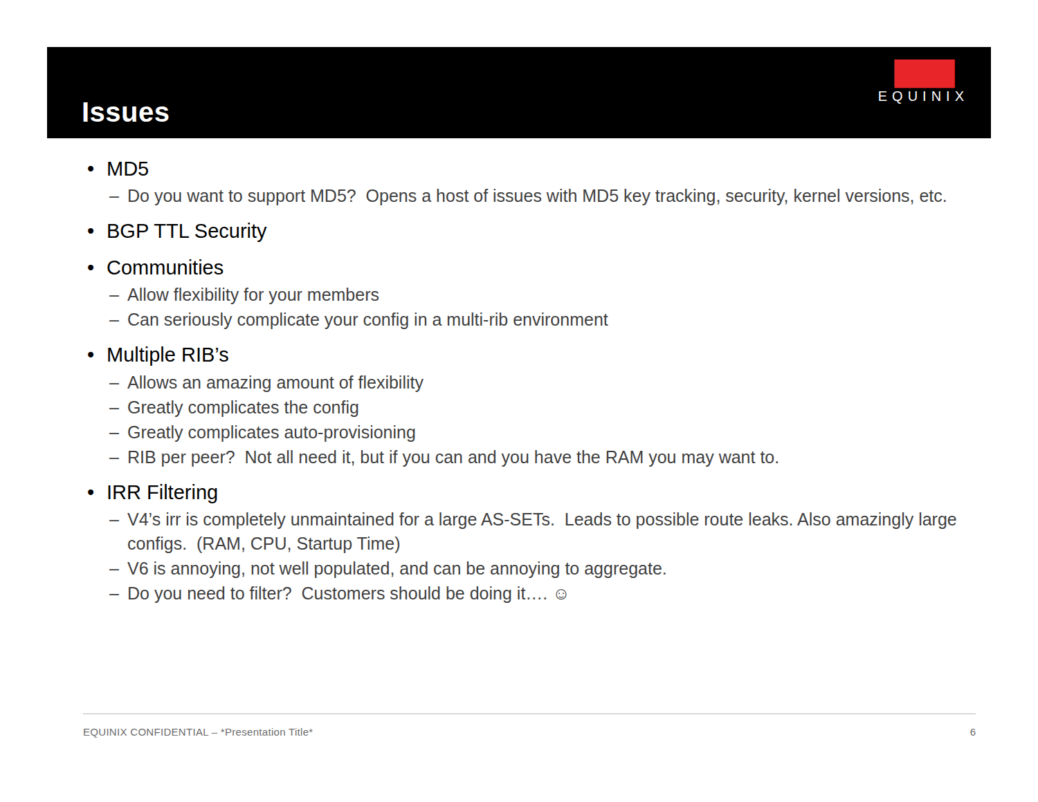Issues
████
EQUINIX
MD5
Do you want to support MD5? Opens a host of issues with MD5 key tracking, security, kernel versions, etc.
BGP TTL Security
Communities
Allow flexibility for your members
Can seriously complicate your config in a multi-rib environment
Multiple RIB’s
Allows an amazing amount of flexibility
Greatly complicates the config
Greatly complicates auto-provisioning
RIB per peer? Not all need it, but if you can and you have the RAM you may want to.
IRR Filtering
V4’s irr is completely unmaintained for a large AS-SETs. Leads to possible route leaks. Also amazingly large configs. (RAM, CPU, Startup Time)
V6 is annoying, not well populated, and can be annoying to aggregate.
Do you need to filter? Customers should be doing it…. ☺
EQUINIX CONFIDENTIAL – *Presentation Title*
6